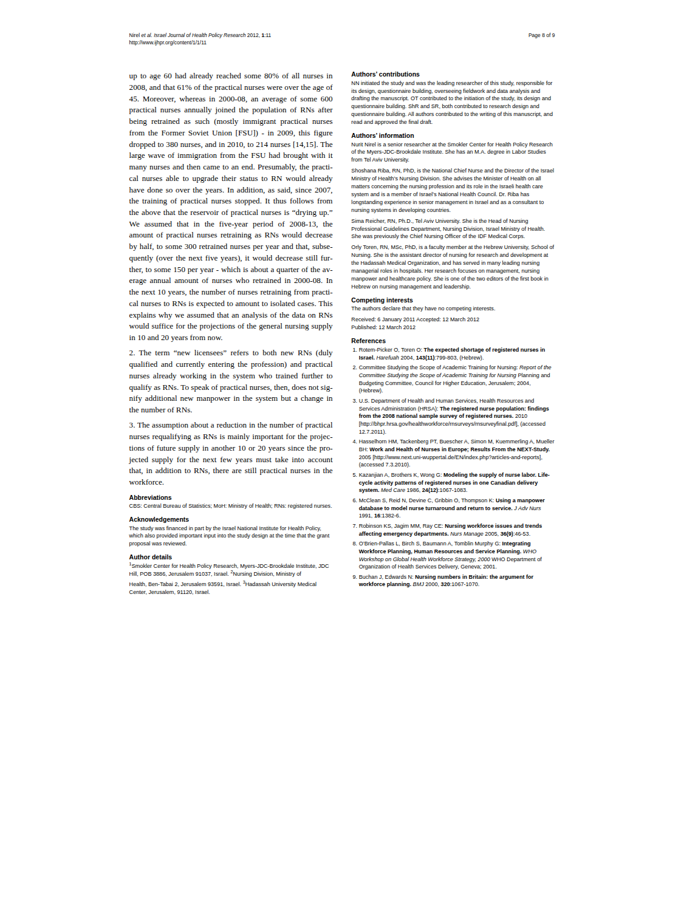Nirel et al. Israel Journal of Health Policy Research 2012, 1:11
http://www.ijhpr.org/content/1/1/11
Page 8 of 9
up to age 60 had already reached some 80% of all nurses in 2008, and that 61% of the practical nurses were over the age of 45. Moreover, whereas in 2000-08, an average of some 600 practical nurses annually joined the population of RNs after being retrained as such (mostly immigrant practical nurses from the Former Soviet Union [FSU]) - in 2009, this figure dropped to 380 nurses, and in 2010, to 214 nurses [14,15]. The large wave of immigration from the FSU had brought with it many nurses and then came to an end. Presumably, the practical nurses able to upgrade their status to RN would already have done so over the years. In addition, as said, since 2007, the training of practical nurses stopped. It thus follows from the above that the reservoir of practical nurses is “drying up.” We assumed that in the five-year period of 2008-13, the amount of practical nurses retraining as RNs would decrease by half, to some 300 retrained nurses per year and that, subsequently (over the next five years), it would decrease still further, to some 150 per year - which is about a quarter of the average annual amount of nurses who retrained in 2000-08. In the next 10 years, the number of nurses retraining from practical nurses to RNs is expected to amount to isolated cases. This explains why we assumed that an analysis of the data on RNs would suffice for the projections of the general nursing supply in 10 and 20 years from now.
2. The term “new licensees” refers to both new RNs (duly qualified and currently entering the profession) and practical nurses already working in the system who trained further to qualify as RNs. To speak of practical nurses, then, does not signify additional new manpower in the system but a change in the number of RNs.
3. The assumption about a reduction in the number of practical nurses requalifying as RNs is mainly important for the projections of future supply in another 10 or 20 years since the projected supply for the next few years must take into account that, in addition to RNs, there are still practical nurses in the workforce.
Abbreviations
CBS: Central Bureau of Statistics; MoH: Ministry of Health; RNs: registered nurses.
Acknowledgements
The study was financed in part by the Israel National Institute for Health Policy, which also provided important input into the study design at the time that the grant proposal was reviewed.
Author details
1Smokler Center for Health Policy Research, Myers-JDC-Brookdale Institute, JDC Hill, POB 3886, Jerusalem 91037, Israel. 2Nursing Division, Ministry of
Health, Ben-Tabai 2, Jerusalem 93591, Israel. 3Hadassah University Medical Center, Jerusalem, 91120, Israel.
Authors’ contributions
NN initiated the study and was the leading researcher of this study, responsible for its design, questionnaire building, overseeing fieldwork and data analysis and drafting the manuscript. OT contributed to the initiation of the study, its design and questionnaire building. ShR and SR, both contributed to research design and questionnaire building. All authors contributed to the writing of this manuscript, and read and approved the final draft.
Authors’ information
Nurit Nirel is a senior researcher at the Smokler Center for Health Policy Research of the Myers-JDC-Brookdale Institute. She has an M.A. degree in Labor Studies from Tel Aviv University.
Shoshana Riba, RN, PhD, is the National Chief Nurse and the Director of the Israel Ministry of Health’s Nursing Division. She advises the Minister of Health on all matters concerning the nursing profession and its role in the Israeli health care system and is a member of Israel’s National Health Council. Dr. Riba has longstanding experience in senior management in Israel and as a consultant to nursing systems in developing countries.
Sima Reicher, RN, Ph.D., Tel Aviv University. She is the Head of Nursing Professional Guidelines Department, Nursing Division, Israel Ministry of Health. She was previously the Chief Nursing Officer of the IDF Medical Corps.
Orly Toren, RN, MSc, PhD, is a faculty member at the Hebrew University, School of Nursing. She is the assistant director of nursing for research and development at the Hadassah Medical Organization, and has served in many leading nursing managerial roles in hospitals. Her research focuses on management, nursing manpower and healthcare policy. She is one of the two editors of the first book in Hebrew on nursing management and leadership.
Competing interests
The authors declare that they have no competing interests.
Received: 6 January 2011 Accepted: 12 March 2012
Published: 12 March 2012
References
Rotem-Picker O, Toren O: The expected shortage of registered nurses in Israel. Harefuah 2004, 143(11):799-803, (Hebrew).
Committee Studying the Scope of Academic Training for Nursing: Report of the Committee Studying the Scope of Academic Training for Nursing Planning and Budgeting Committee, Council for Higher Education, Jerusalem; 2004, (Hebrew).
U.S. Department of Health and Human Services, Health Resources and Services Administration (HRSA): The registered nurse population: findings from the 2008 national sample survey of registered nurses. 2010 [http://bhpr.hrsa.gov/healthworkforce/rnsurveys/rnsurveyfinal.pdf], (accessed 12.7.2011).
Hasselhorn HM, Tackenberg PT, Buescher A, Simon M, Kuemmerling A, Mueller BH: Work and Health of Nurses in Europe; Results From the NEXT-Study. 2005 [http://www.next.uni-wuppertal.de/EN/index.php?articles-and-reports], (accessed 7.3.2010).
Kazanjian A, Brothers K, Wong G: Modeling the supply of nurse labor. Life-cycle activity patterns of registered nurses in one Canadian delivery system. Med Care 1986, 24(12):1067-1083.
McClean S, Reid N, Devine C, Gribbin O, Thompson K: Using a manpower database to model nurse turnaround and return to service. J Adv Nurs 1991, 16:1382-6.
Robinson KS, Jagim MM, Ray CE: Nursing workforce issues and trends affecting emergency departments. Nurs Manage 2005, 36(9):46-53.
O’Brien-Pallas L, Birch S, Baumann A, Tomblin Murphy G: Integrating Workforce Planning, Human Resources and Service Planning. WHO Workshop on Global Health Workforce Strategy, 2000 WHO Department of Organization of Health Services Delivery, Geneva; 2001.
Buchan J, Edwards N: Nursing numbers in Britain: the argument for workforce planning. BMJ 2000, 320:1067-1070.